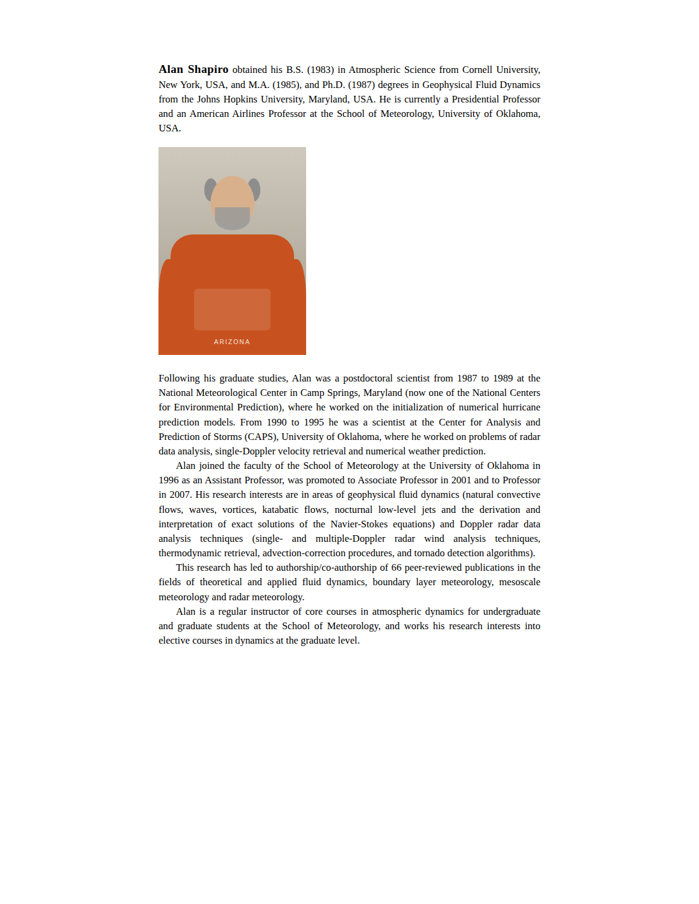Alan Shapiro obtained his B.S. (1983) in Atmospheric Science from Cornell University, New York, USA, and M.A. (1985), and Ph.D. (1987) degrees in Geophysical Fluid Dynamics from the Johns Hopkins University, Maryland, USA. He is currently a Presidential Professor and an American Airlines Professor at the School of Meteorology, University of Oklahoma, USA.
ARIZONA
Following his graduate studies, Alan was a postdoctoral scientist from 1987 to 1989 at the National Meteorological Center in Camp Springs, Maryland (now one of the National Centers for Environmental Prediction), where he worked on the initialization of numerical hurricane prediction models. From 1990 to 1995 he was a scientist at the Center for Analysis and Prediction of Storms (CAPS), University of Oklahoma, where he worked on problems of radar data analysis, single-Doppler velocity retrieval and numerical weather prediction.
Alan joined the faculty of the School of Meteorology at the University of Oklahoma in 1996 as an Assistant Professor, was promoted to Associate Professor in 2001 and to Professor in 2007. His research interests are in areas of geophysical fluid dynamics (natural convective flows, waves, vortices, katabatic flows, nocturnal low-level jets and the derivation and interpretation of exact solutions of the Navier-Stokes equations) and Doppler radar data analysis techniques (single- and multiple-Doppler radar wind analysis techniques, thermodynamic retrieval, advection-correction procedures, and tornado detection algorithms).
This research has led to authorship/co-authorship of 66 peer-reviewed publications in the fields of theoretical and applied fluid dynamics, boundary layer meteorology, mesoscale meteorology and radar meteorology.
Alan is a regular instructor of core courses in atmospheric dynamics for undergraduate and graduate students at the School of Meteorology, and works his research interests into elective courses in dynamics at the graduate level.